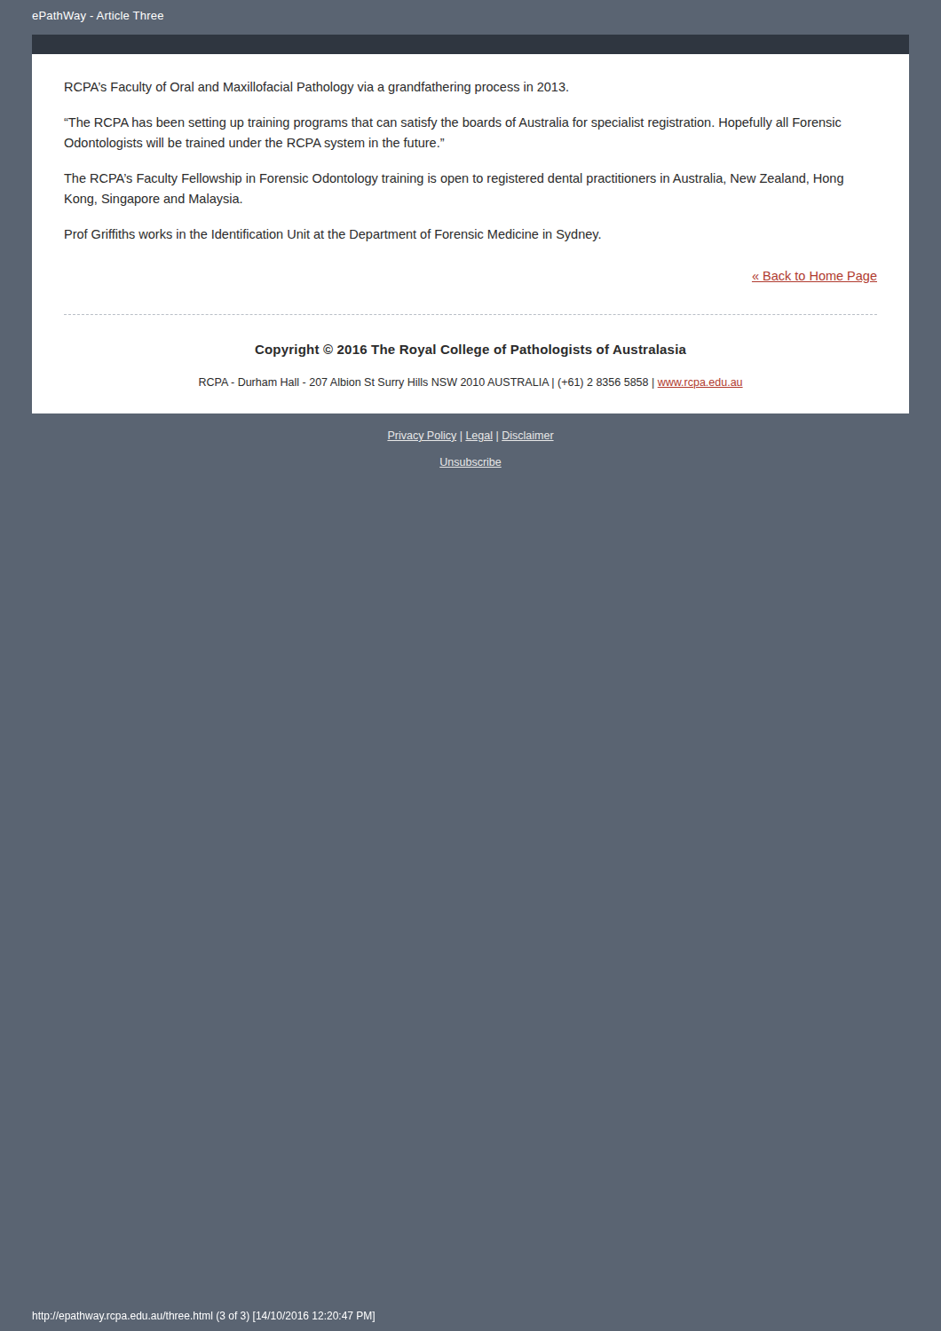ePathWay - Article Three
RCPA’s Faculty of Oral and Maxillofacial Pathology via a grandfathering process in 2013.
“The RCPA has been setting up training programs that can satisfy the boards of Australia for specialist registration. Hopefully all Forensic Odontologists will be trained under the RCPA system in the future.”
The RCPA’s Faculty Fellowship in Forensic Odontology training is open to registered dental practitioners in Australia, New Zealand, Hong Kong, Singapore and Malaysia.
Prof Griffiths works in the Identification Unit at the Department of Forensic Medicine in Sydney.
« Back to Home Page
Copyright © 2016 The Royal College of Pathologists of Australasia
RCPA - Durham Hall - 207 Albion St Surry Hills NSW 2010 AUSTRALIA | (+61) 2 8356 5858 | www.rcpa.edu.au
Privacy Policy | Legal | Disclaimer
Unsubscribe
http://epathway.rcpa.edu.au/three.html (3 of 3) [14/10/2016 12:20:47 PM]